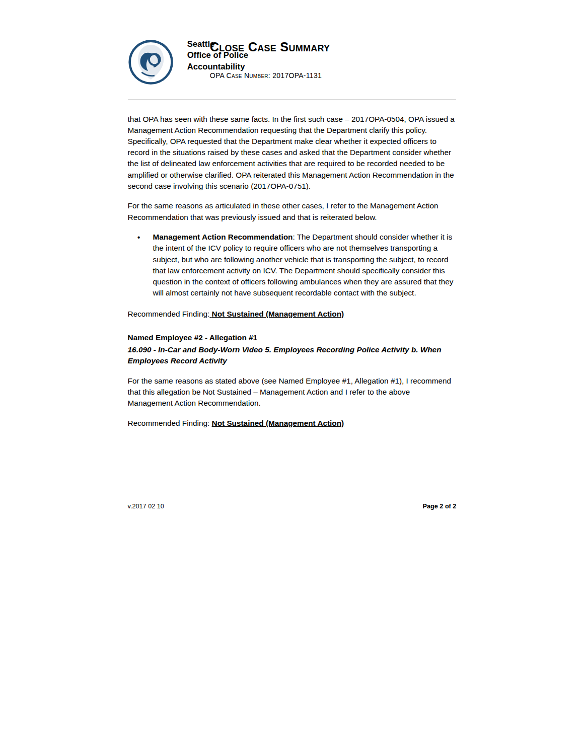Seattle Office of Police Accountability
Close Case Summary
OPA Case Number: 2017OPA-1131
that OPA has seen with these same facts. In the first such case – 2017OPA-0504, OPA issued a Management Action Recommendation requesting that the Department clarify this policy. Specifically, OPA requested that the Department make clear whether it expected officers to record in the situations raised by these cases and asked that the Department consider whether the list of delineated law enforcement activities that are required to be recorded needed to be amplified or otherwise clarified. OPA reiterated this Management Action Recommendation in the second case involving this scenario (2017OPA-0751).
For the same reasons as articulated in these other cases, I refer to the Management Action Recommendation that was previously issued and that is reiterated below.
Management Action Recommendation: The Department should consider whether it is the intent of the ICV policy to require officers who are not themselves transporting a subject, but who are following another vehicle that is transporting the subject, to record that law enforcement activity on ICV. The Department should specifically consider this question in the context of officers following ambulances when they are assured that they will almost certainly not have subsequent recordable contact with the subject.
Recommended Finding: Not Sustained (Management Action)
Named Employee #2 - Allegation #1
16.090 - In-Car and Body-Worn Video 5. Employees Recording Police Activity b. When Employees Record Activity
For the same reasons as stated above (see Named Employee #1, Allegation #1), I recommend that this allegation be Not Sustained – Management Action and I refer to the above Management Action Recommendation.
Recommended Finding: Not Sustained (Management Action)
v.2017 02 10
Page 2 of 2